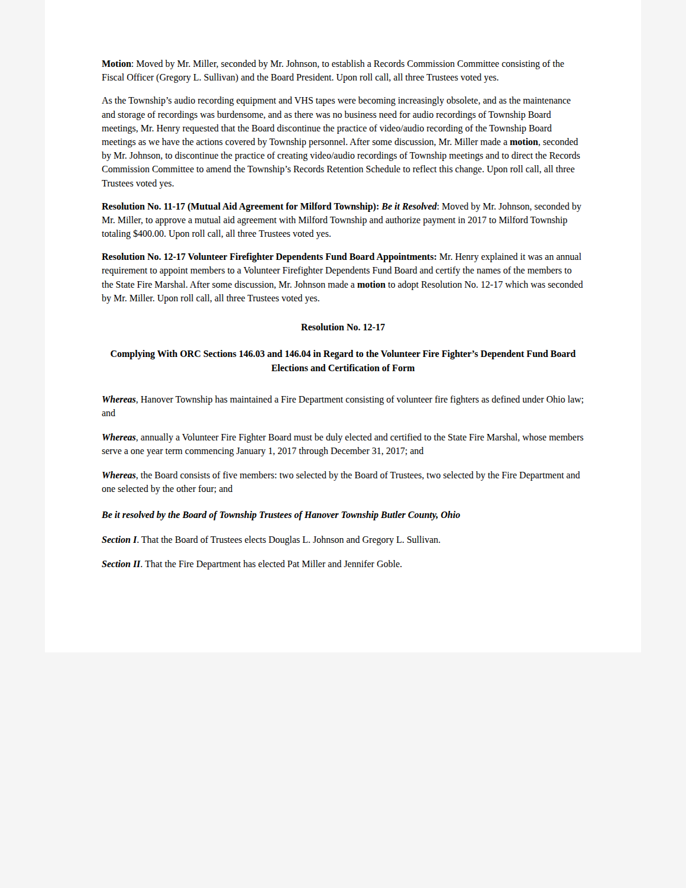Motion: Moved by Mr. Miller, seconded by Mr. Johnson, to establish a Records Commission Committee consisting of the Fiscal Officer (Gregory L. Sullivan) and the Board President. Upon roll call, all three Trustees voted yes.
As the Township’s audio recording equipment and VHS tapes were becoming increasingly obsolete, and as the maintenance and storage of recordings was burdensome, and as there was no business need for audio recordings of Township Board meetings, Mr. Henry requested that the Board discontinue the practice of video/audio recording of the Township Board meetings as we have the actions covered by Township personnel. After some discussion, Mr. Miller made a motion, seconded by Mr. Johnson, to discontinue the practice of creating video/audio recordings of Township meetings and to direct the Records Commission Committee to amend the Township’s Records Retention Schedule to reflect this change. Upon roll call, all three Trustees voted yes.
Resolution No. 11-17 (Mutual Aid Agreement for Milford Township): Be it Resolved: Moved by Mr. Johnson, seconded by Mr. Miller, to approve a mutual aid agreement with Milford Township and authorize payment in 2017 to Milford Township totaling $400.00. Upon roll call, all three Trustees voted yes.
Resolution No. 12-17 Volunteer Firefighter Dependents Fund Board Appointments: Mr. Henry explained it was an annual requirement to appoint members to a Volunteer Firefighter Dependents Fund Board and certify the names of the members to the State Fire Marshal. After some discussion, Mr. Johnson made a motion to adopt Resolution No. 12-17 which was seconded by Mr. Miller. Upon roll call, all three Trustees voted yes.
Resolution No. 12-17
Complying With ORC Sections 146.03 and 146.04 in Regard to the Volunteer Fire Fighter’s Dependent Fund Board Elections and Certification of Form
Whereas, Hanover Township has maintained a Fire Department consisting of volunteer fire fighters as defined under Ohio law; and
Whereas, annually a Volunteer Fire Fighter Board must be duly elected and certified to the State Fire Marshal, whose members serve a one year term commencing January 1, 2017 through December 31, 2017; and
Whereas, the Board consists of five members: two selected by the Board of Trustees, two selected by the Fire Department and one selected by the other four; and
Be it resolved by the Board of Township Trustees of Hanover Township Butler County, Ohio
Section I. That the Board of Trustees elects Douglas L. Johnson and Gregory L. Sullivan.
Section II. That the Fire Department has elected Pat Miller and Jennifer Goble.